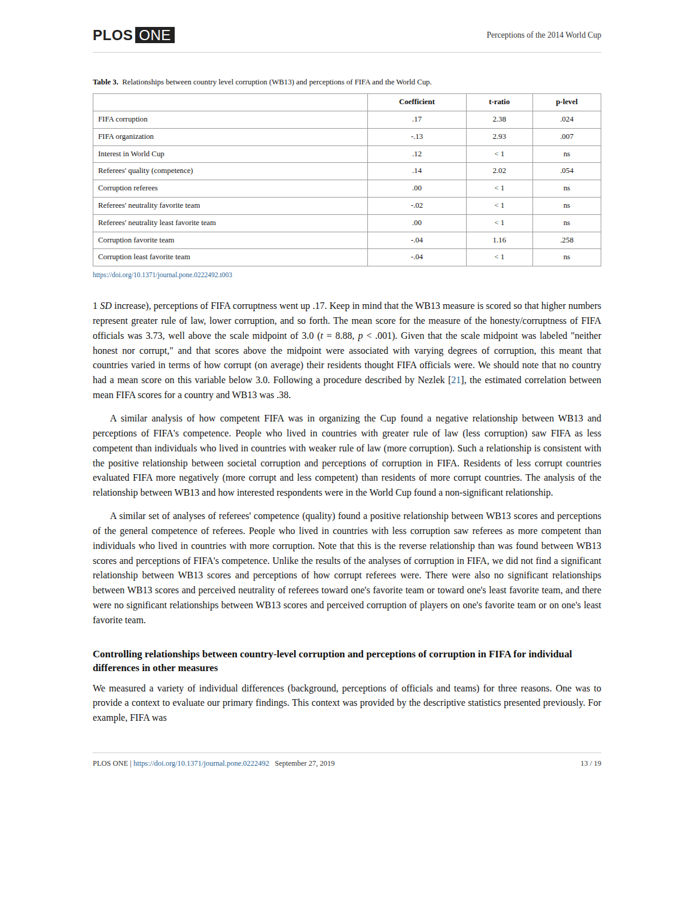PLOS ONE
Perceptions of the 2014 World Cup
Table 3. Relationships between country level corruption (WB13) and perceptions of FIFA and the World Cup.
| | Coefficient | t-ratio | p-level |
| --- | --- | --- | --- |
| FIFA corruption | .17 | 2.38 | .024 |
| FIFA organization | -.13 | 2.93 | .007 |
| Interest in World Cup | .12 | < 1 | ns |
| Referees' quality (competence) | .14 | 2.02 | .054 |
| Corruption referees | .00 | < 1 | ns |
| Referees' neutrality favorite team | -.02 | < 1 | ns |
| Referees' neutrality least favorite team | .00 | < 1 | ns |
| Corruption favorite team | -.04 | 1.16 | .258 |
| Corruption least favorite team | -.04 | < 1 | ns |
https://doi.org/10.1371/journal.pone.0222492.t003
1 SD increase), perceptions of FIFA corruptness went up .17. Keep in mind that the WB13 measure is scored so that higher numbers represent greater rule of law, lower corruption, and so forth. The mean score for the measure of the honesty/corruptness of FIFA officials was 3.73, well above the scale midpoint of 3.0 (t = 8.88, p < .001). Given that the scale midpoint was labeled "neither honest nor corrupt," and that scores above the midpoint were associated with varying degrees of corruption, this meant that countries varied in terms of how corrupt (on average) their residents thought FIFA officials were. We should note that no country had a mean score on this variable below 3.0. Following a procedure described by Nezlek [21], the estimated correlation between mean FIFA scores for a country and WB13 was .38.
A similar analysis of how competent FIFA was in organizing the Cup found a negative relationship between WB13 and perceptions of FIFA's competence. People who lived in countries with greater rule of law (less corruption) saw FIFA as less competent than individuals who lived in countries with weaker rule of law (more corruption). Such a relationship is consistent with the positive relationship between societal corruption and perceptions of corruption in FIFA. Residents of less corrupt countries evaluated FIFA more negatively (more corrupt and less competent) than residents of more corrupt countries. The analysis of the relationship between WB13 and how interested respondents were in the World Cup found a non-significant relationship.
A similar set of analyses of referees' competence (quality) found a positive relationship between WB13 scores and perceptions of the general competence of referees. People who lived in countries with less corruption saw referees as more competent than individuals who lived in countries with more corruption. Note that this is the reverse relationship than was found between WB13 scores and perceptions of FIFA's competence. Unlike the results of the analyses of corruption in FIFA, we did not find a significant relationship between WB13 scores and perceptions of how corrupt referees were. There were also no significant relationships between WB13 scores and perceived neutrality of referees toward one's favorite team or toward one's least favorite team, and there were no significant relationships between WB13 scores and perceived corruption of players on one's favorite team or on one's least favorite team.
Controlling relationships between country-level corruption and perceptions of corruption in FIFA for individual differences in other measures
We measured a variety of individual differences (background, perceptions of officials and teams) for three reasons. One was to provide a context to evaluate our primary findings. This context was provided by the descriptive statistics presented previously. For example, FIFA was
PLOS ONE | https://doi.org/10.1371/journal.pone.0222492 September 27, 2019
13 / 19